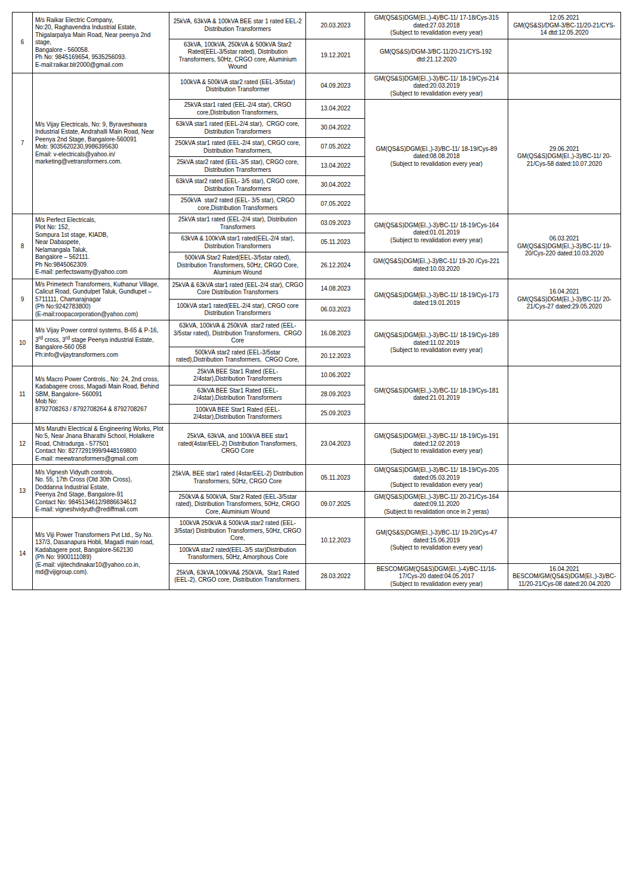| 6 | M/s Raikar Electric Company, No:20, Raghavendra Industrial Estate, Thigalarpalya Main Road, Near peenya 2nd stage, Bangalore - 560058. Ph No: 9845169654, 9535256093. E-mail:raikar.blr2000@gmail.com | 25kVA, 63kVA & 100kVA BEE star 1 rated EEL-2 Distribution Transformers | 20.03.2023 | GM(QS&S)DGM(El.,)-4)/BC-11/ 17-18/Cys-315 dated:27.03.2018 (Subject to revalidation every year) | 12.05.2021 GM(QS&S)/DGM-3/BC-11/20-21/CYS-14 dtd:12.05.2020 |
| 63kVA, 100kVA, 250kVA & 500kVA Star2 Rated(EEL-3/5star rated), Distribution Transformers, 50Hz, CRGO core, Aluminium Wound | 19.12.2021 | GM(QS&S)/DGM-3/BC-11/20-21/CYS-192 dtd:21.12.2020 | |
| 7 | M/s Vijay Electricals, No: 9, Byraveshwara Industrial Estate, Andrahalli Main Road, Near Peenya 2nd Stage, Bangalore-560091 Mob: 9035620230,9986395630 Email: v-electricals@yahoo.in/ marketing@vetransformers.com. | 100kVA & 500kVA star2 rated (EEL-3/5star) Distribution Transformer | 04.09.2023 | GM(QS&S)DGM(El.,)-3)/BC-11/ 18-19/Cys-214 dated:20.03.2019 (Subject to revalidation every year) | |
| 25kVA star1 rated (EEL-2/4 star), CRGO core,Distribution Transformers, | 13.04.2022 | GM(QS&S)DGM(El.,)-3)/BC-11/ 18-19/Cys-89 dated:08.08.2018 (Subject to revalidation every year) | 29.06.2021 GM(QS&S)DGM(El.,)-3)/BC-11/ 20-21/Cys-58 dated:10.07.2020 |
| 63kVA star1 rated (EEL-2/4 star), CRGO core, Distribution Transformers | 30.04.2022 |
| 250kVA star1 rated (EEL-2/4 star), CRGO core, Distribution Transformers, | 07.05.2022 |
| 25kVA star2 rated (EEL-3/5 star), CRGO core, Distribution Transformers | 13.04.2022 |
| 63kVA star2 rated (EEL- 3/5 star), CRGO core, Distribution Transformers | 30.04.2022 |
| 250kVA star2 rated (EEL- 3/5 star), CRGO core,Distribution Transformers | 07.05.2022 |
| 8 | M/s Perfect Electricals, Plot No: 152, Sompura 1st stage, KIADB, Near Dabaspete, Nelamangala Taluk, Bangalore – 562111. Ph No:9845062309. E-mail: perfectswamy@yahoo.com | 25kVA star1 rated (EEL-2/4 star), Distribution Transformers | 03.09.2023 | GM(QS&S)DGM(El.,)-3)/BC-11/ 18-19/Cys-164 dated:01.01.2019 (Subject to revalidation every year) | 06.03.2021 GM(QS&S)DGM(El.,)-3)/BC-11/ 19-20/Cys-220 dated:10.03.2020 |
| 63kVA & 100kVA star1 rated(EEL-2/4 star), Distribution Transformers | 05.11.2023 |
| 500kVA Star2 Rated(EEL-3/5star rated), Distribution Transformers, 50Hz, CRGO Core, Aluminium Wound | 26.12.2024 | GM(QS&S)DGM(El.,)-3)/BC-11/ 19-20 /Cys-221 dated:10.03.2020 |
| 9 | M/s Primetech Transformers, Kuthanur Village, Calicut Road, Gundulpet Taluk, Gundlupet – 5711111, Chamarajnagar (Ph No:9242783800) (E-mail:roopacorporation@yahoo.com) | 25kVA & 63kVA star1 rated (EEL-2/4 star), CRGO Core Distribution Transformers | 14.08.2023 | GM(QS&S)DGM(El.,)-3)/BC-11/ 18-19/Cys-173 dated:19.01.2019 | 16.04.2021 GM(QS&S)DGM(El.,)-3)/BC-11/ 20-21/Cys-27 dated:29.05.2020 |
| 100kVA star1 rated(EEL-2/4 star), CRGO core Distribution Transformers | 06.03.2023 |
| 10 | M/s Vijay Power control systems, B-65 & P-16, 3 rd cross, 3 rd stage Peenya industrial Estate, Bangalore-560 058 Ph:info@vijaytransformers.com | 63kVA, 100kVA & 250kVA star2 rated (EEL-3/5star rated), Distribution Transformers, CRGO Core | 16.08.2023 | GM(QS&S)DGM(El.,)-3)/BC-11/ 18-19/Cys-189 dated:11.02.2019 (Subject to revalidation every year) | |
| 500kVA star2 rated (EEL-3/5star rated),Distribution Transformers, CRGO Core, | 20.12.2023 |
| 11 | M/s Macro Power Controls., No: 24, 2nd cross, Kadabagere cross, Magadi Main Road, Behind SBM, Bangalore- 560091 Mob No: 8792708263 / 8792708264 & 8792708267 | 25kVA BEE Star1 Rated (EEL-2/4star),Distribution Transformers | 10.06.2022 | GM(QS&S)DGM(El.,)-3)/BC-11/ 18-19/Cys-181 dated:21.01.2019 | |
| 63kVA BEE Star1 Rated (EEL-2/4star),Distribution Transformers | 28.09.2023 |
| 100kVA BEE Star1 Rated (EEL-2/4star),Distribution Transformers | 25.09.2023 |
| 12 | M/s Maruthi Electrical & Engineering Works, Plot No:5, Near Jnana Bharathi School, Holalkere Road, Chitradurga - 577501 Contact No: 8277291999/9448169800 E-mail: meewtransformers@gmail.com | 25kVA, 63kVA, and 100kVA BEE star1 rated(4star/EEL-2) Distribution Transformers, CRGO Core | 23.04.2023 | GM(QS&S)DGM(El.,)-3)/BC-11/ 18-19/Cys-191 dated:12.02.2019 (Subject to revalidation every year) | |
| 13 | M/s Vignesh Vidyuth controls, No. 55, 17th Cross (Old 30th Cross), Doddanna Industrial Estate, Peenya 2nd Stage, Bangalore-91 Contact No: 9845134612/9886634612 E-mail: vigneshvidyuth@rediffmail.com | 25kVA, BEE star1 rated (4star/EEL-2) Distribution Transformers, 50Hz, CRGO Core | 05.11.2023 | GM(QS&S)DGM(El.,)-3)/BC-11/ 18-19/Cys-205 dated:05.03.2019 (Subject to revalidation every year) | |
| 250kVA & 500kVA, Star2 Rated (EEL-3/5star rated), Distribution Transformers, 50Hz, CRGO Core, Aluminium Wound | 09.07.2025 | GM(QS&S)DGM(El.,)-3)/BC-11/ 20-21/Cys-164 dated:09.11.2020 (Subject to revalidation once in 2 yeras) | |
| 14 | M/s Viji Power Transformers Pvt Ltd., Sy No. 137/3, Dasanapura Hobli, Magadi main road, Kadabagere post, Bangalore-562130 (Ph No: 9900111089) (E-mail: vijitechdinakar10@yahoo.co.in, md@vijigroup.com). | 100kVA 250kVA & 500kVA star2 rated (EEL-3/5star) Distribution Transformers, 50Hz, CRGO Core, | 10.12.2023 | GM(QS&S)DGM(El.,)-3)/BC-11/ 19-20/Cys-47 dated:15.06.2019 (Subject to revalidation every year) | |
| 100kVA star2 rated(EEL-3/5 star)Distribution Transformers, 50Hz, Amorphous Core |
| 25kVA, 63kVA,100kVA& 250kVA, Star1 Rated (EEL-2), CRGO core, Distribution Transformers. | 28.03.2022 | BESCOM/GM(QS&S)DGM(El.,)-4)/BC-11/16-17/Cys-20 dated:04.05.2017 (Subject to revalidation every year) | 16.04.2021 BESCOM/GM(QS&S)DGM(El.,)-3)/BC-11/20-21/Cys-08 dated:20.04.2020 |